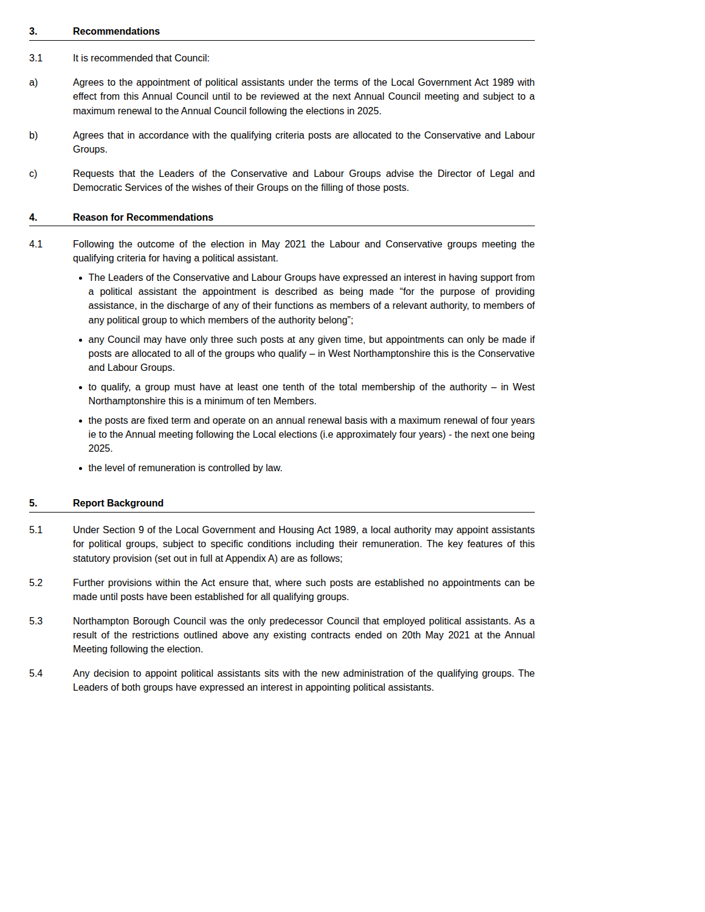3. Recommendations
3.1 It is recommended that Council:
a) Agrees to the appointment of political assistants under the terms of the Local Government Act 1989 with effect from this Annual Council until to be reviewed at the next Annual Council meeting and subject to a maximum renewal to the Annual Council following the elections in 2025.
b) Agrees that in accordance with the qualifying criteria posts are allocated to the Conservative and Labour Groups.
c) Requests that the Leaders of the Conservative and Labour Groups advise the Director of Legal and Democratic Services of the wishes of their Groups on the filling of those posts.
4. Reason for Recommendations
4.1 Following the outcome of the election in May 2021 the Labour and Conservative groups meeting the qualifying criteria for having a political assistant.
The Leaders of the Conservative and Labour Groups have expressed an interest in having support from a political assistant the appointment is described as being made “for the purpose of providing assistance, in the discharge of any of their functions as members of a relevant authority, to members of any political group to which members of the authority belong”;
any Council may have only three such posts at any given time, but appointments can only be made if posts are allocated to all of the groups who qualify – in West Northamptonshire this is the Conservative and Labour Groups.
to qualify, a group must have at least one tenth of the total membership of the authority – in West Northamptonshire this is a minimum of ten Members.
the posts are fixed term and operate on an annual renewal basis with a maximum renewal of four years ie to the Annual meeting following the Local elections (i.e approximately four years) - the next one being 2025.
the level of remuneration is controlled by law.
5. Report Background
5.1 Under Section 9 of the Local Government and Housing Act 1989, a local authority may appoint assistants for political groups, subject to specific conditions including their remuneration. The key features of this statutory provision (set out in full at Appendix A) are as follows;
5.2 Further provisions within the Act ensure that, where such posts are established no appointments can be made until posts have been established for all qualifying groups.
5.3 Northampton Borough Council was the only predecessor Council that employed political assistants. As a result of the restrictions outlined above any existing contracts ended on 20th May 2021 at the Annual Meeting following the election.
5.4 Any decision to appoint political assistants sits with the new administration of the qualifying groups. The Leaders of both groups have expressed an interest in appointing political assistants.